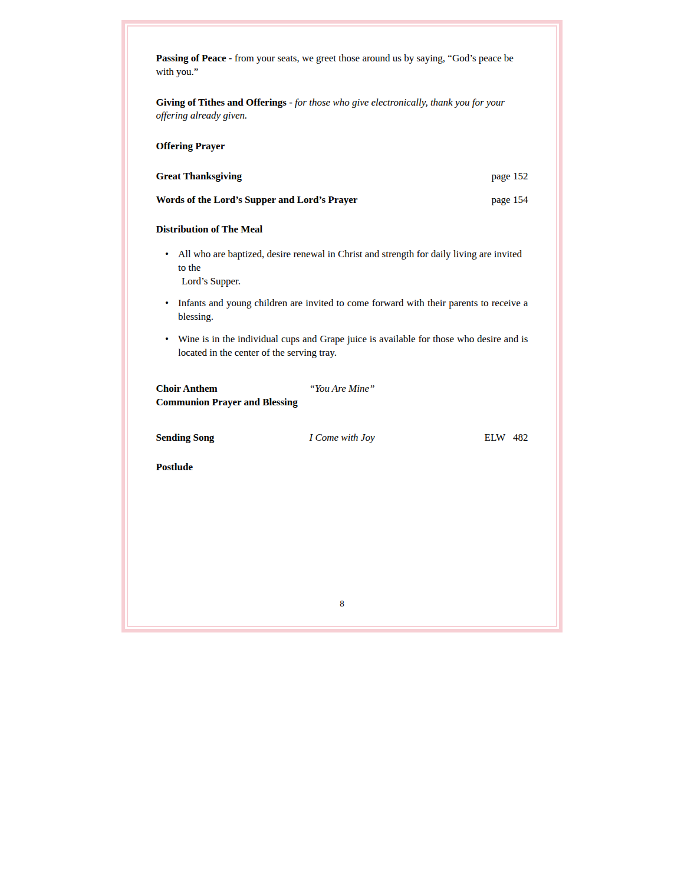Passing of Peace - from your seats, we greet those around us by saying, “God’s peace be with you.”
Giving of Tithes and Offerings - for those who give electronically, thank you for your offering already given.
Offering Prayer
Great Thanksgiving page 152
Words of the Lord’s Supper and Lord’s Prayer page 154
Distribution of The Meal
All who are baptized, desire renewal in Christ and strength for daily living are invited to the Lord’s Supper.
Infants and young children are invited to come forward with their parents to receive a blessing.
Wine is in the individual cups and Grape juice is available for those who desire and is located in the center of the serving tray.
Choir Anthem “You Are Mine”
Communion Prayer and Blessing
Sending Song I Come with Joy ELW 482
Postlude
8